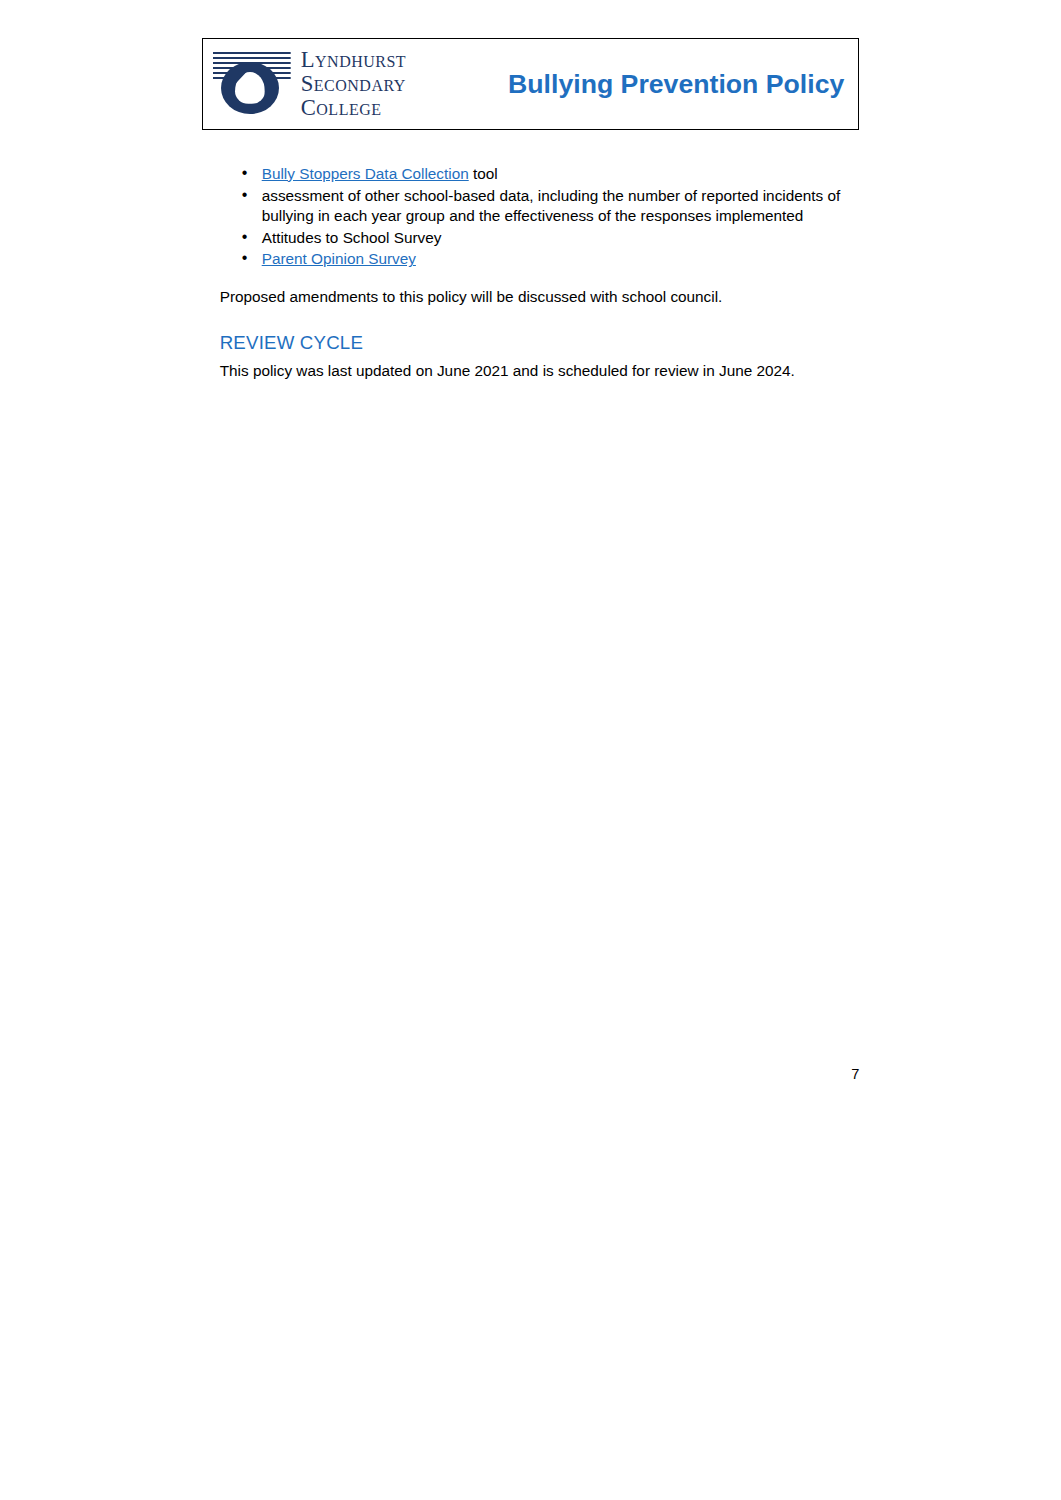Lyndhurst
Secondary
College
Bullying Prevention Policy
Bully Stoppers Data Collection tool
assessment of other school-based data, including the number of reported incidents of bullying in each year group and the effectiveness of the responses implemented
Attitudes to School Survey
Parent Opinion Survey
Proposed amendments to this policy will be discussed with school council.
REVIEW CYCLE
This policy was last updated on June 2021 and is scheduled for review in June 2024.
7